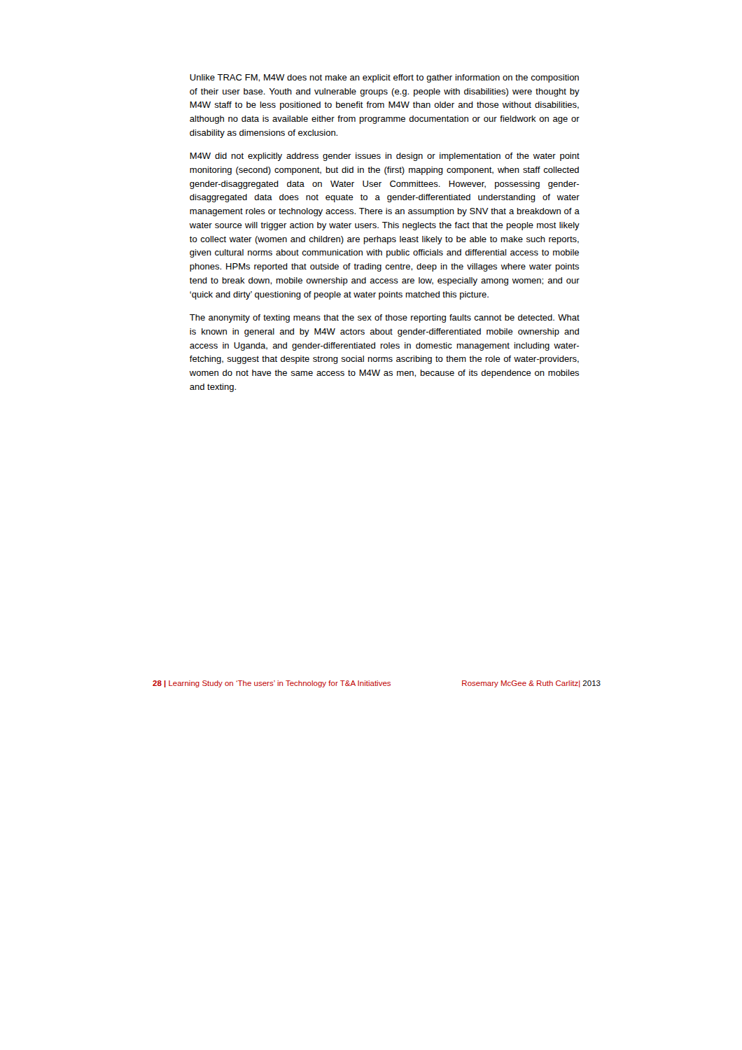Unlike TRAC FM, M4W does not make an explicit effort to gather information on the composition of their user base. Youth and vulnerable groups (e.g. people with disabilities) were thought by M4W staff to be less positioned to benefit from M4W than older and those without disabilities, although no data is available either from programme documentation or our fieldwork on age or disability as dimensions of exclusion.
M4W did not explicitly address gender issues in design or implementation of the water point monitoring (second) component, but did in the (first) mapping component, when staff collected gender-disaggregated data on Water User Committees. However, possessing gender-disaggregated data does not equate to a gender-differentiated understanding of water management roles or technology access. There is an assumption by SNV that a breakdown of a water source will trigger action by water users. This neglects the fact that the people most likely to collect water (women and children) are perhaps least likely to be able to make such reports, given cultural norms about communication with public officials and differential access to mobile phones. HPMs reported that outside of trading centre, deep in the villages where water points tend to break down, mobile ownership and access are low, especially among women; and our ‘quick and dirty’ questioning of people at water points matched this picture.
The anonymity of texting means that the sex of those reporting faults cannot be detected. What is known in general and by M4W actors about gender-differentiated mobile ownership and access in Uganda, and gender-differentiated roles in domestic management including water-fetching, suggest that despite strong social norms ascribing to them the role of water-providers, women do not have the same access to M4W as men, because of its dependence on mobiles and texting.
28 | Learning Study on ‘The users’ in Technology for T&A Initiatives Rosemary McGee & Ruth Carlitz| 2013